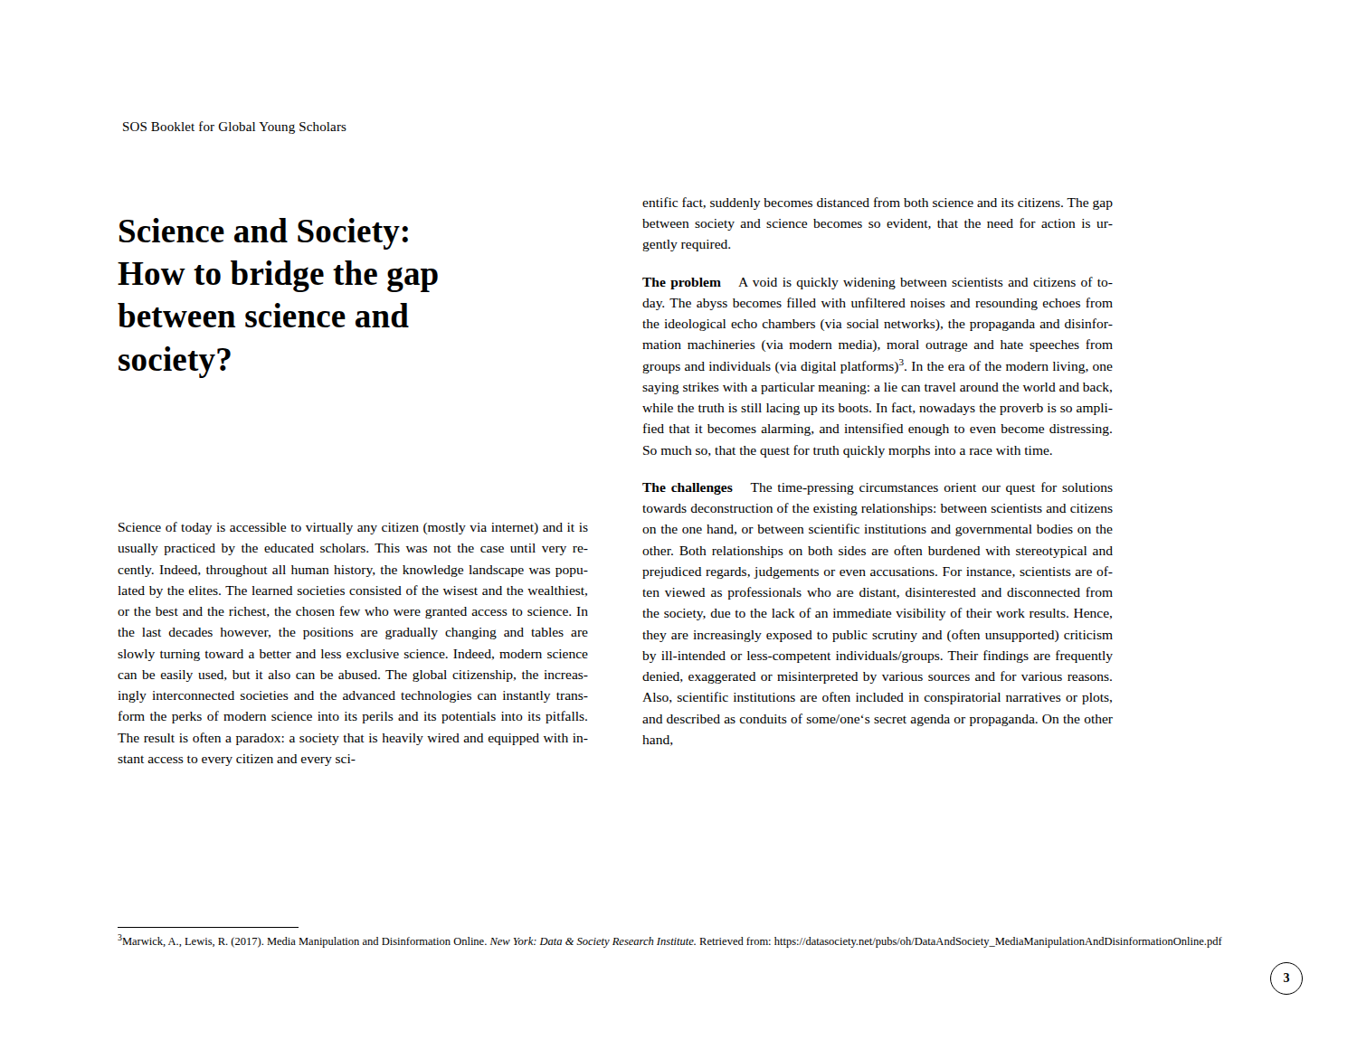SOS Booklet for Global Young Scholars
Science and Society:
How to bridge the gap
between science and
society?
Science of today is accessible to virtually any citizen (mostly via internet) and it is usually practiced by the educated scholars. This was not the case until very recently. Indeed, throughout all human history, the knowledge landscape was populated by the elites. The learned societies consisted of the wisest and the wealthiest, or the best and the richest, the chosen few who were granted access to science. In the last decades however, the positions are gradually changing and tables are slowly turning toward a better and less exclusive science. Indeed, modern science can be easily used, but it also can be abused. The global citizenship, the increasingly interconnected societies and the advanced technologies can instantly transform the perks of modern science into its perils and its potentials into its pitfalls. The result is often a paradox: a society that is heavily wired and equipped with instant access to every citizen and every sci-
entific fact, suddenly becomes distanced from both science and its citizens. The gap between society and science becomes so evident, that the need for action is urgently required.
The problem A void is quickly widening between scientists and citizens of today. The abyss becomes filled with unfiltered noises and resounding echoes from the ideological echo chambers (via social networks), the propaganda and disinformation machineries (via modern media), moral outrage and hate speeches from groups and individuals (via digital platforms)3. In the era of the modern living, one saying strikes with a particular meaning: a lie can travel around the world and back, while the truth is still lacing up its boots. In fact, nowadays the proverb is so amplified that it becomes alarming, and intensified enough to even become distressing. So much so, that the quest for truth quickly morphs into a race with time.
The challenges The time-pressing circumstances orient our quest for solutions towards deconstruction of the existing relationships: between scientists and citizens on the one hand, or between scientific institutions and governmental bodies on the other. Both relationships on both sides are often burdened with stereotypical and prejudiced regards, judgements or even accusations. For instance, scientists are often viewed as professionals who are distant, disinterested and disconnected from the society, due to the lack of an immediate visibility of their work results. Hence, they are increasingly exposed to public scrutiny and (often unsupported) criticism by ill-intended or less-competent individuals/groups. Their findings are frequently denied, exaggerated or misinterpreted by various sources and for various reasons. Also, scientific institutions are often included in conspiratorial narratives or plots, and described as conduits of some/one‘s secret agenda or propaganda. On the other hand,
3 Marwick, A., Lewis, R. (2017). Media Manipulation and Disinformation Online. New York: Data & Society Research Institute. Retrieved from: https://datasociety.net/pubs/oh/DataAndSociety_MediaManipulationAndDisinformationOnline.pdf
3